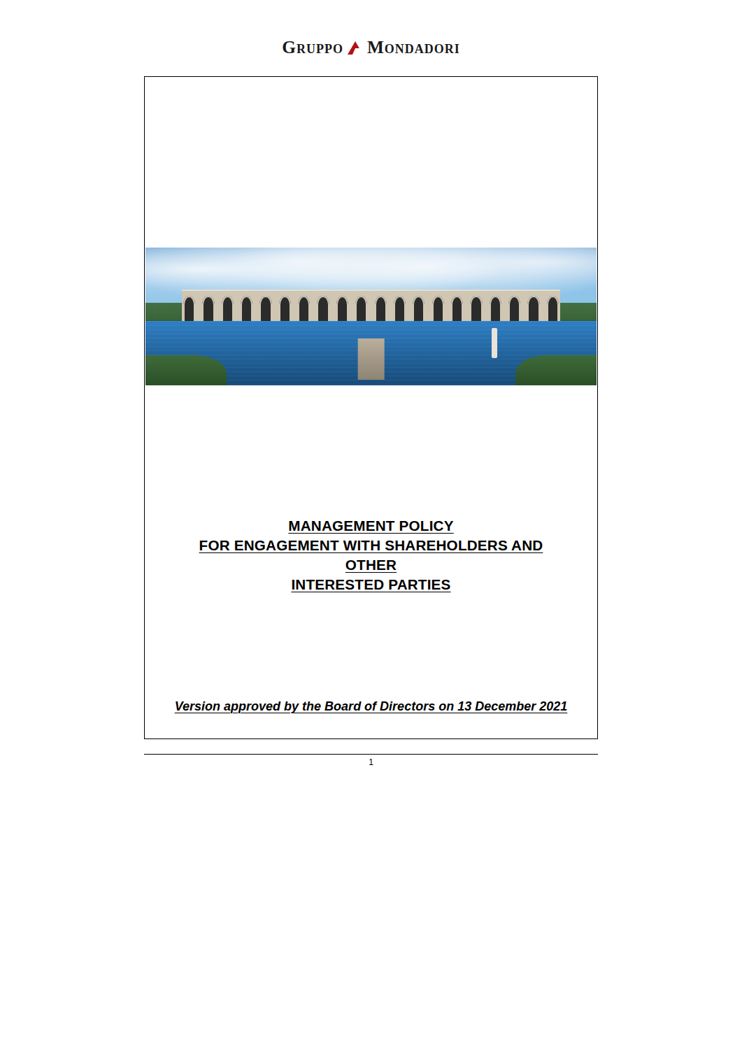Gruppo Mondadori
MANAGEMENT POLICY
FOR ENGAGEMENT WITH SHAREHOLDERS AND OTHER
INTERESTED PARTIES
Version approved by the Board of Directors on 13 December 2021
1